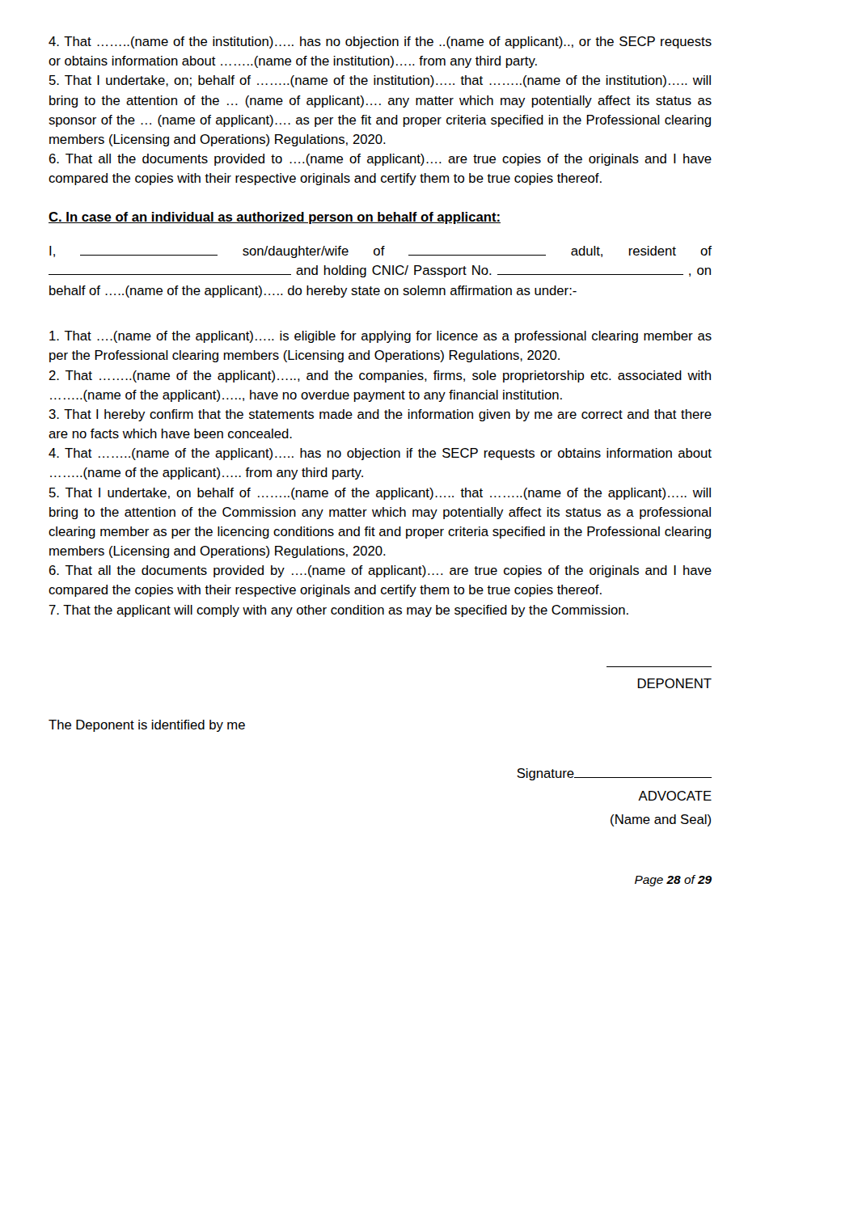4. That ……..(name of the institution)….. has no objection if the ..(name of applicant).., or the SECP requests or obtains information about ……..(name of the institution)….. from any third party.
5. That I undertake, on; behalf of ……..(name of the institution)….. that ……..(name of the institution)….. will bring to the attention of the … (name of applicant)…. any matter which may potentially affect its status as sponsor of the … (name of applicant)…. as per the fit and proper criteria specified in the Professional clearing members (Licensing and Operations) Regulations, 2020.
6. That all the documents provided to ….(name of applicant)…. are true copies of the originals and I have compared the copies with their respective originals and certify them to be true copies thereof.
C. In case of an individual as authorized person on behalf of applicant:
I, son/daughter/wife of adult, resident of and holding CNIC/ Passport No. , on behalf of …..(name of the applicant)….. do hereby state on solemn affirmation as under:-
1. That ….(name of the applicant)….. is eligible for applying for licence as a professional clearing member as per the Professional clearing members (Licensing and Operations) Regulations, 2020.
2. That ……..(name of the applicant)….., and the companies, firms, sole proprietorship etc. associated with ……..(name of the applicant)….., have no overdue payment to any financial institution.
3. That I hereby confirm that the statements made and the information given by me are correct and that there are no facts which have been concealed.
4. That ……..(name of the applicant)….. has no objection if the SECP requests or obtains information about ……..(name of the applicant)….. from any third party.
5. That I undertake, on behalf of ……..(name of the applicant)….. that ……..(name of the applicant)….. will bring to the attention of the Commission any matter which may potentially affect its status as a professional clearing member as per the licencing conditions and fit and proper criteria specified in the Professional clearing members (Licensing and Operations) Regulations, 2020.
6. That all the documents provided by ….(name of applicant)…. are true copies of the originals and I have compared the copies with their respective originals and certify them to be true copies thereof.
7. That the applicant will comply with any other condition as may be specified by the Commission.
DEPONENT
The Deponent is identified by me
Signature
ADVOCATE
(Name and Seal)
Page 28 of 29